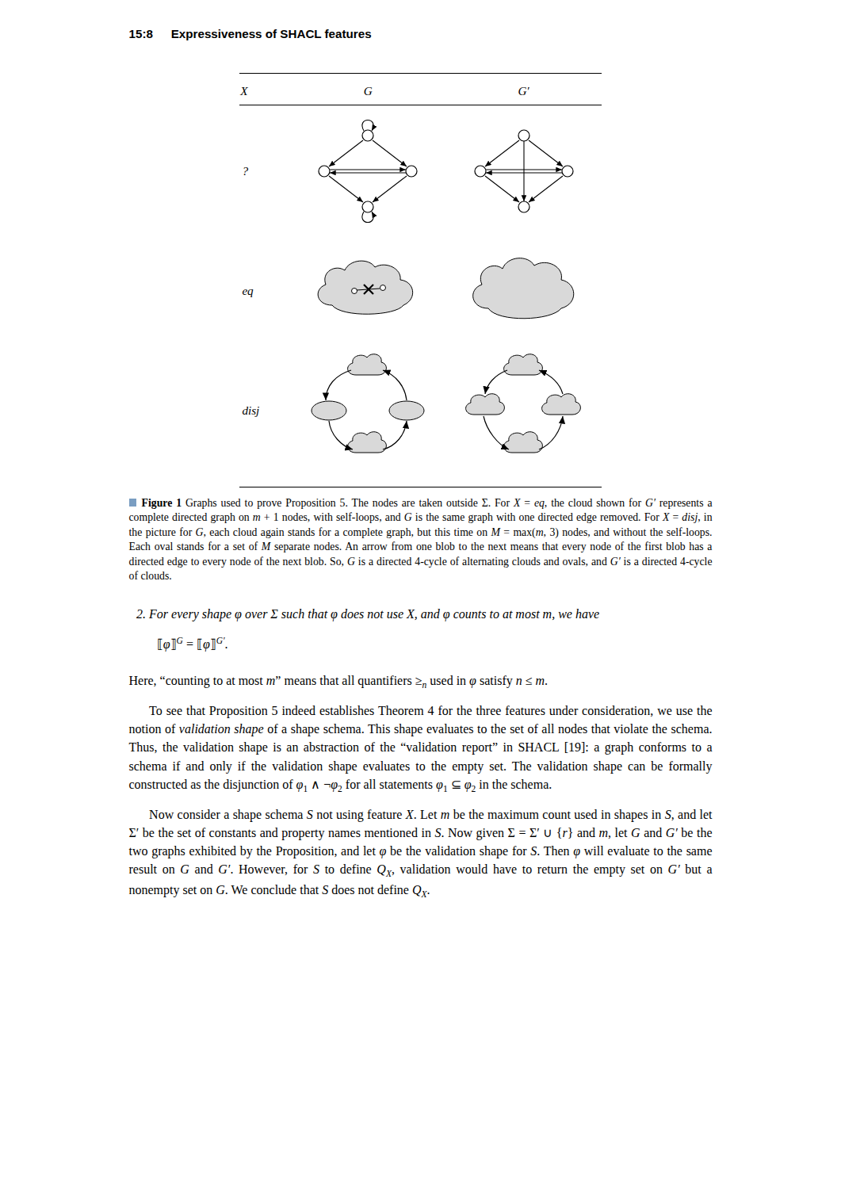15:8 Expressiveness of SHACL features
| X | G | G′ |
| --- | --- | --- |
| ? | | |
| eq | | |
| disj | | |
Figure 1 Graphs used to prove Proposition 5. The nodes are taken outside Σ. For X = eq, the cloud shown for G′ represents a complete directed graph on m + 1 nodes, with self-loops, and G is the same graph with one directed edge removed. For X = disj, in the picture for G, each cloud again stands for a complete graph, but this time on M = max(m, 3) nodes, and without the self-loops. Each oval stands for a set of M separate nodes. An arrow from one blob to the next means that every node of the first blob has a directed edge to every node of the next blob. So, G is a directed 4-cycle of alternating clouds and ovals, and G′ is a directed 4-cycle of clouds.
For every shape φ over Σ such that φ does not use X, and φ counts to at most m, we have
⟦φ⟧G = ⟦φ⟧G′.
Here, “counting to at most m” means that all quantifiers ≥n used in φ satisfy n ≤ m.
To see that Proposition 5 indeed establishes Theorem 4 for the three features under consideration, we use the notion of validation shape of a shape schema. This shape evaluates to the set of all nodes that violate the schema. Thus, the validation shape is an abstraction of the “validation report” in SHACL [19]: a graph conforms to a schema if and only if the validation shape evaluates to the empty set. The validation shape can be formally constructed as the disjunction of φ1 ∧ ¬φ2 for all statements φ1 ⊆ φ2 in the schema.
Now consider a shape schema S not using feature X. Let m be the maximum count used in shapes in S, and let Σ′ be the set of constants and property names mentioned in S. Now given Σ = Σ′ ∪ {r} and m, let G and G′ be the two graphs exhibited by the Proposition, and let φ be the validation shape for S. Then φ will evaluate to the same result on G and G′. However, for S to define QX, validation would have to return the empty set on G′ but a nonempty set on G. We conclude that S does not define QX.